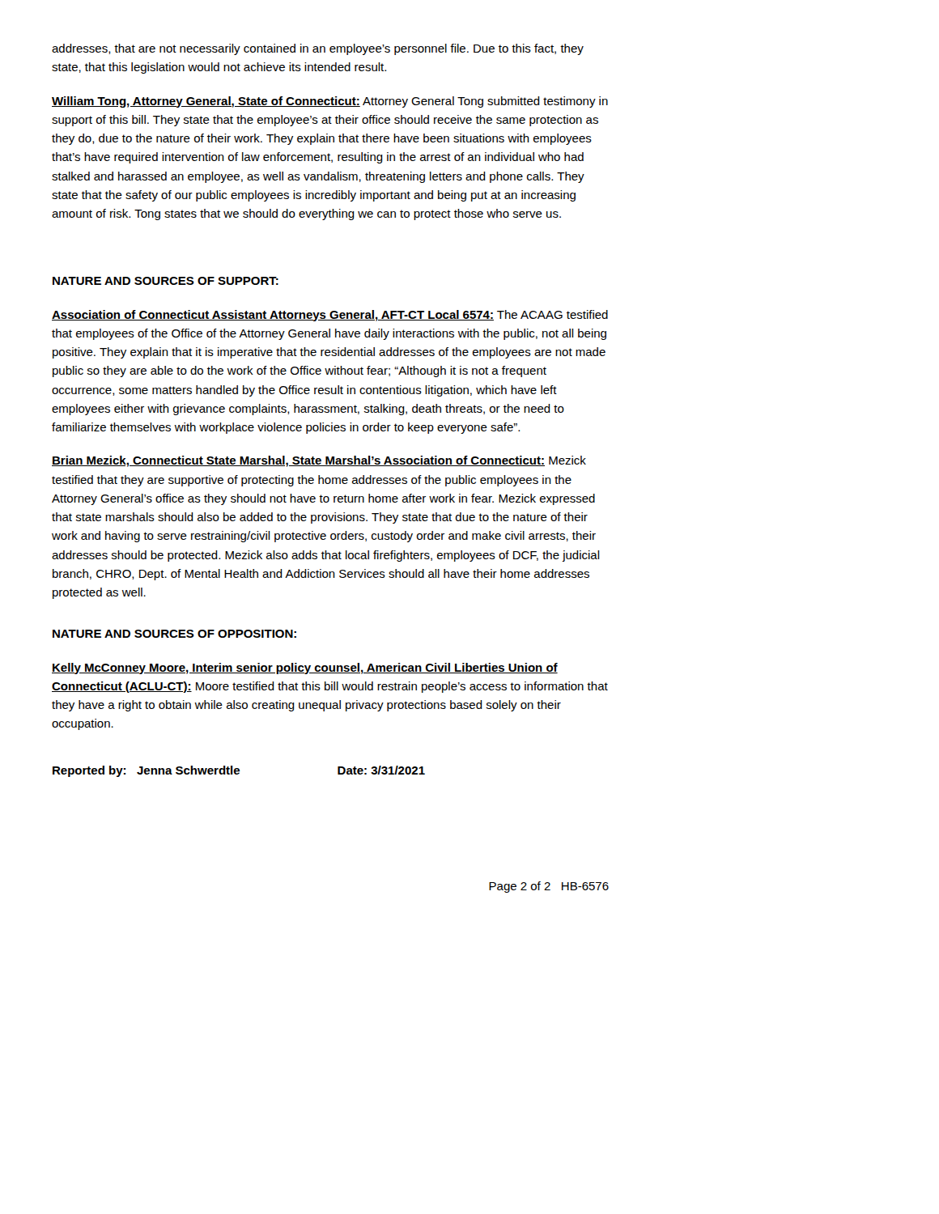addresses, that are not necessarily contained in an employee’s personnel file. Due to this fact, they state, that this legislation would not achieve its intended result.
William Tong, Attorney General, State of Connecticut: Attorney General Tong submitted testimony in support of this bill. They state that the employee’s at their office should receive the same protection as they do, due to the nature of their work. They explain that there have been situations with employees that’s have required intervention of law enforcement, resulting in the arrest of an individual who had stalked and harassed an employee, as well as vandalism, threatening letters and phone calls. They state that the safety of our public employees is incredibly important and being put at an increasing amount of risk. Tong states that we should do everything we can to protect those who serve us.
NATURE AND SOURCES OF SUPPORT:
Association of Connecticut Assistant Attorneys General, AFT-CT Local 6574: The ACAAG testified that employees of the Office of the Attorney General have daily interactions with the public, not all being positive. They explain that it is imperative that the residential addresses of the employees are not made public so they are able to do the work of the Office without fear; “Although it is not a frequent occurrence, some matters handled by the Office result in contentious litigation, which have left employees either with grievance complaints, harassment, stalking, death threats, or the need to familiarize themselves with workplace violence policies in order to keep everyone safe”.
Brian Mezick, Connecticut State Marshal, State Marshal’s Association of Connecticut: Mezick testified that they are supportive of protecting the home addresses of the public employees in the Attorney General’s office as they should not have to return home after work in fear. Mezick expressed that state marshals should also be added to the provisions. They state that due to the nature of their work and having to serve restraining/civil protective orders, custody order and make civil arrests, their addresses should be protected. Mezick also adds that local firefighters, employees of DCF, the judicial branch, CHRO, Dept. of Mental Health and Addiction Services should all have their home addresses protected as well.
NATURE AND SOURCES OF OPPOSITION:
Kelly McConney Moore, Interim senior policy counsel, American Civil Liberties Union of Connecticut (ACLU-CT): Moore testified that this bill would restrain people’s access to information that they have a right to obtain while also creating unequal privacy protections based solely on their occupation.
Reported by: Jenna Schwerdtle Date: 3/31/2021
Page 2 of 2 HB-6576